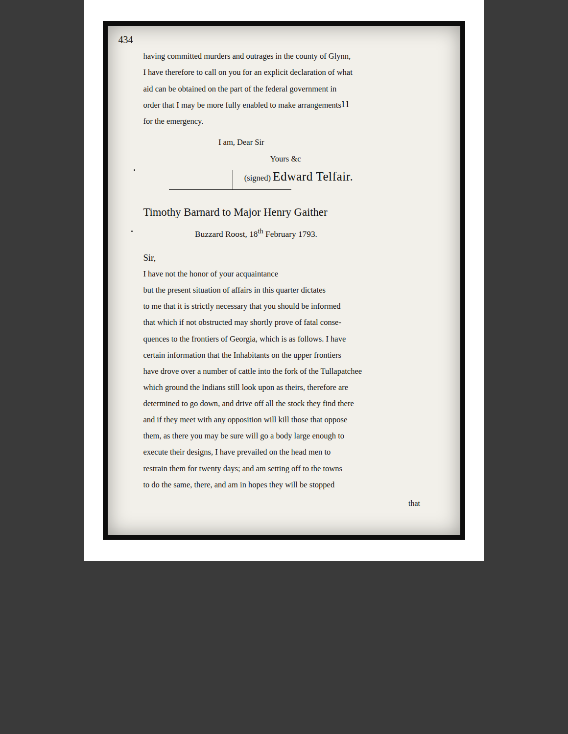434 11
having committed murders and outrages in the county of Glynn,
I have therefore to call on you for an explicit declaration of what
aid can be obtained on the part of the federal government in
order that I may be more fully enabled to make arrangements
for the emergency.
I am, Dear Sir
Yours &c
(signed) Edward Telfair.
Timothy Barnard to Major Henry Gaither
Buzzard Roost, 18th February 1793.
Sir,
I have not the honor of your acquaintance
but the present situation of affairs in this quarter dictates
to me that it is strictly necessary that you should be informed
that which if not obstructed may shortly prove of fatal conse-
quences to the frontiers of Georgia, which is as follows. I have
certain information that the Inhabitants on the upper frontiers
have drove over a number of cattle into the fork of the Tullapatchee
which ground the Indians still look upon as theirs, therefore are
determined to go down, and drive off all the stock they find there
and if they meet with any opposition will kill those that oppose
them, as there you may be sure will go a body large enough to
execute their designs, I have prevailed on the head men to
restrain them for twenty days; and am setting off to the towns
to do the same, there, and am in hopes they will be stopped
that